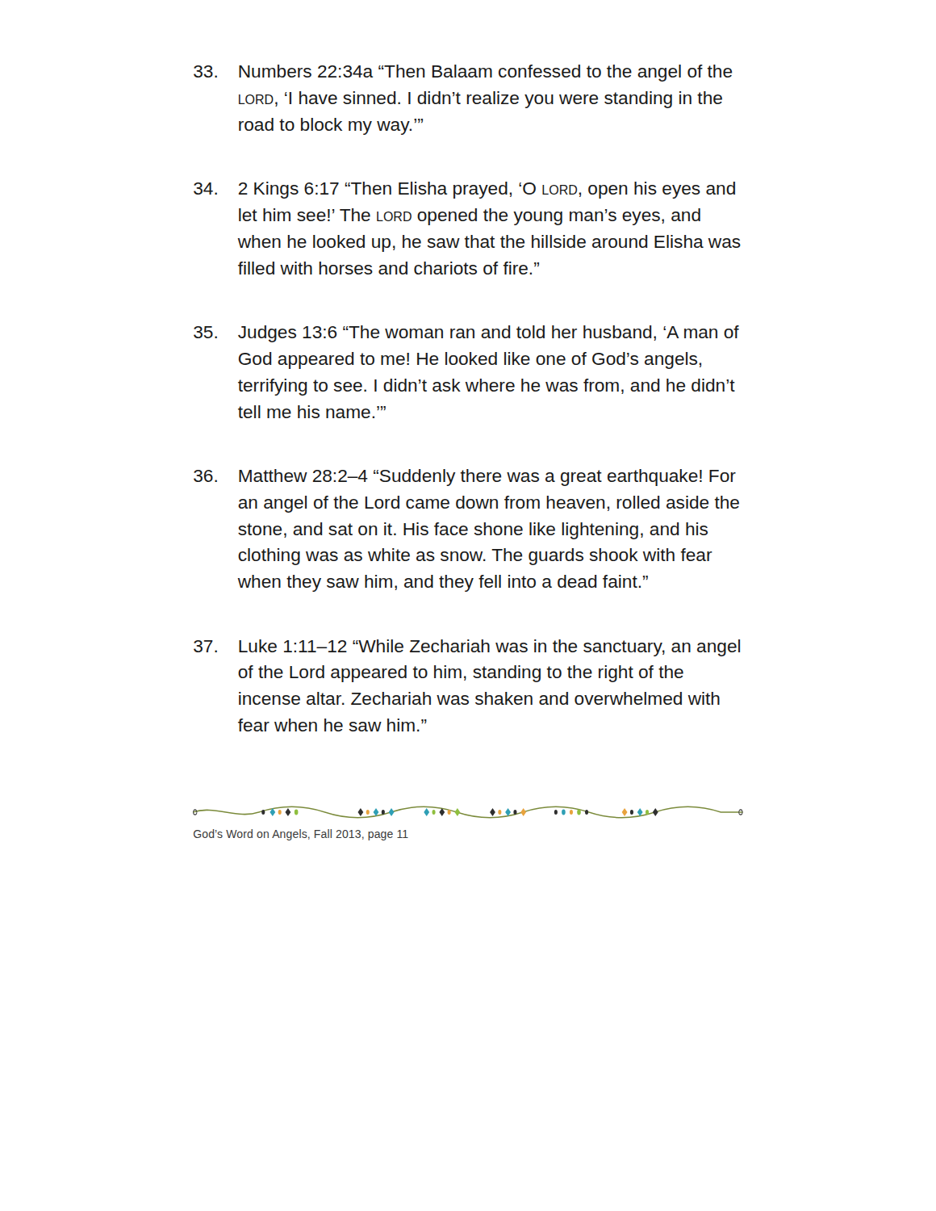Numbers 22:34a “Then Balaam confessed to the angel of the Lord, ‘I have sinned. I didn’t realize you were standing in the road to block my way.’”
2 Kings 6:17 “Then Elisha prayed, ‘O Lord, open his eyes and let him see!’ The Lord opened the young man’s eyes, and when he looked up, he saw that the hillside around Elisha was filled with horses and chariots of fire.”
Judges 13:6 “The woman ran and told her husband, ‘A man of God appeared to me! He looked like one of God’s angels, terrifying to see. I didn’t ask where he was from, and he didn’t tell me his name.’”
Matthew 28:2–4 “Suddenly there was a great earthquake! For an angel of the Lord came down from heaven, rolled aside the stone, and sat on it. His face shone like lightening, and his clothing was as white as snow. The guards shook with fear when they saw him, and they fell into a dead faint.”
Luke 1:11–12 “While Zechariah was in the sanctuary, an angel of the Lord appeared to him, standing to the right of the incense altar. Zechariah was shaken and overwhelmed with fear when he saw him.”
God’s Word on Angels, Fall 2013, page 11